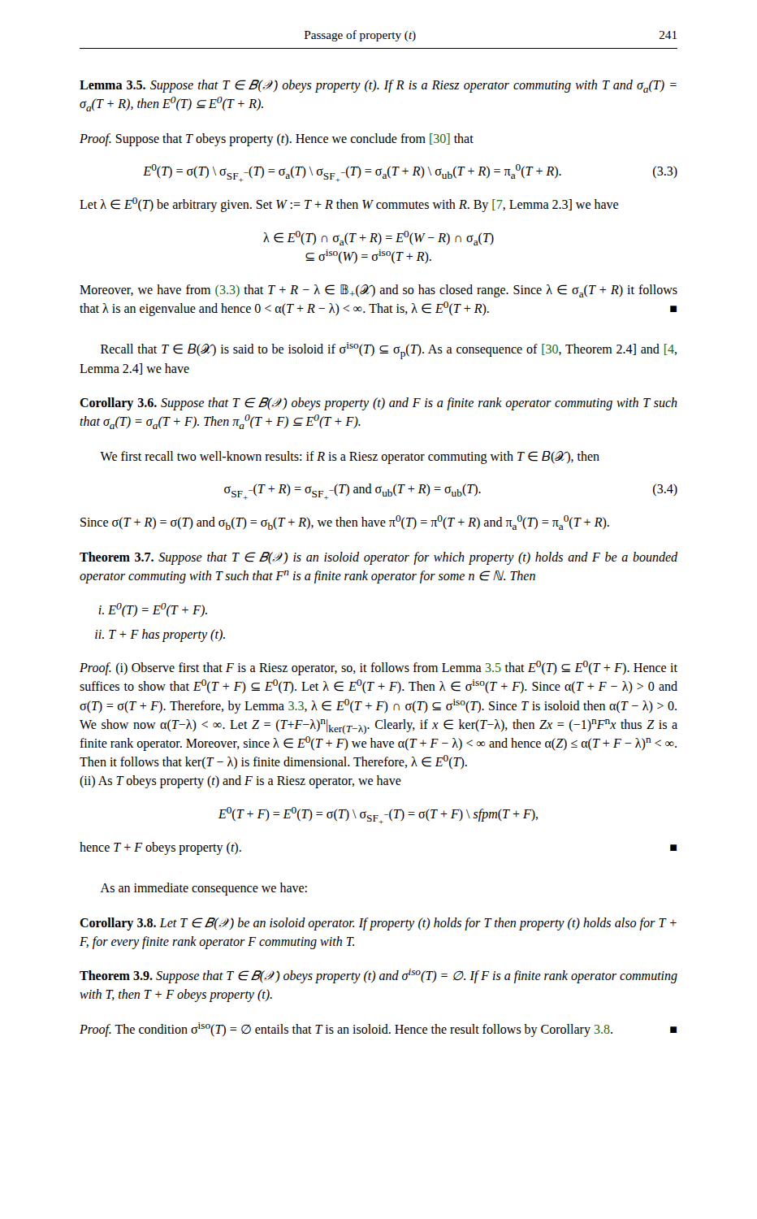Passage of property (t) 241
Lemma 3.5. Suppose that T ∈ 𝐵(𝒳) obeys property (t). If R is a Riesz operator commuting with T and σa(T) = σa(T + R), then E0(T) ⊆ E0(T + R).
Proof. Suppose that T obeys property (t). Hence we conclude from [30] that
E0(T) = σ(T) \ σSF+−(T) = σa(T) \ σSF+−(T) = σa(T + R) \ σub(T + R) = πa0(T + R). (3.3)
Let λ ∈ E0(T) be arbitrary given. Set W := T + R then W commutes with R. By [7, Lemma 2.3] we have
λ ∈ E0(T) ∩ σa(T + R) = E0(W − R) ∩ σa(T) ⊆ σiso(W) = σiso(T + R).
Moreover, we have from (3.3) that T + R − λ ∈ 𝔹+(𝒳) and so has closed range. Since λ ∈ σa(T + R) it follows that λ is an eigenvalue and hence 0 < α(T + R − λ) < ∞. That is, λ ∈ E0(T + R). ■
Recall that T ∈ 𝐵(𝒳) is said to be isoloid if σiso(T) ⊆ σp(T). As a consequence of [30, Theorem 2.4] and [4, Lemma 2.4] we have
Corollary 3.6. Suppose that T ∈ 𝐵(𝒳) obeys property (t) and F is a finite rank operator commuting with T such that σa(T) = σa(T + F). Then πa0(T + F) ⊆ E0(T + F).
We first recall two well-known results: if R is a Riesz operator commuting with T ∈ 𝐵(𝒳), then
σSF+−(T + R) = σSF+−(T) and σub(T + R) = σub(T). (3.4)
Since σ(T + R) = σ(T) and σb(T) = σb(T + R), we then have π0(T) = π0(T + R) and πa0(T) = πa0(T + R).
Theorem 3.7. Suppose that T ∈ 𝐵(𝒳) is an isoloid operator for which property (t) holds and F be a bounded operator commuting with T such that Fn is a finite rank operator for some n ∈ ℕ. Then
E0(T) = E0(T + F).
T + F has property (t).
Proof. (i) Observe first that F is a Riesz operator, so, it follows from Lemma 3.5 that E0(T) ⊆ E0(T + F). Hence it suffices to show that E0(T + F) ⊆ E0(T). Let λ ∈ E0(T + F). Then λ ∈ σiso(T + F). Since α(T + F − λ) > 0 and σ(T) = σ(T + F). Therefore, by Lemma 3.3, λ ∈ E0(T + F) ∩ σ(T) ⊆ σiso(T). Since T is isoloid then α(T − λ) > 0. We show now α(T−λ) < ∞. Let Z = (T+F−λ)n|ker(T−λ). Clearly, if x ∈ ker(T−λ), then Zx = (−1)nFnx thus Z is a finite rank operator. Moreover, since λ ∈ E0(T + F) we have α(T + F − λ) < ∞ and hence α(Z) ≤ α(T + F − λ)n < ∞. Then it follows that ker(T − λ) is finite dimensional. Therefore, λ ∈ E0(T).
(ii) As T obeys property (t) and F is a Riesz operator, we have
E0(T + F) = E0(T) = σ(T) \ σSF+−(T) = σ(T + F) \ sfpm(T + F),
hence T + F obeys property (t). ■
As an immediate consequence we have:
Corollary 3.8. Let T ∈ 𝐵(𝒳) be an isoloid operator. If property (t) holds for T then property (t) holds also for T + F, for every finite rank operator F commuting with T.
Theorem 3.9. Suppose that T ∈ 𝐵(𝒳) obeys property (t) and σiso(T) = ∅. If F is a finite rank operator commuting with T, then T + F obeys property (t).
Proof. The condition σiso(T) = ∅ entails that T is an isoloid. Hence the result follows by Corollary 3.8. ■